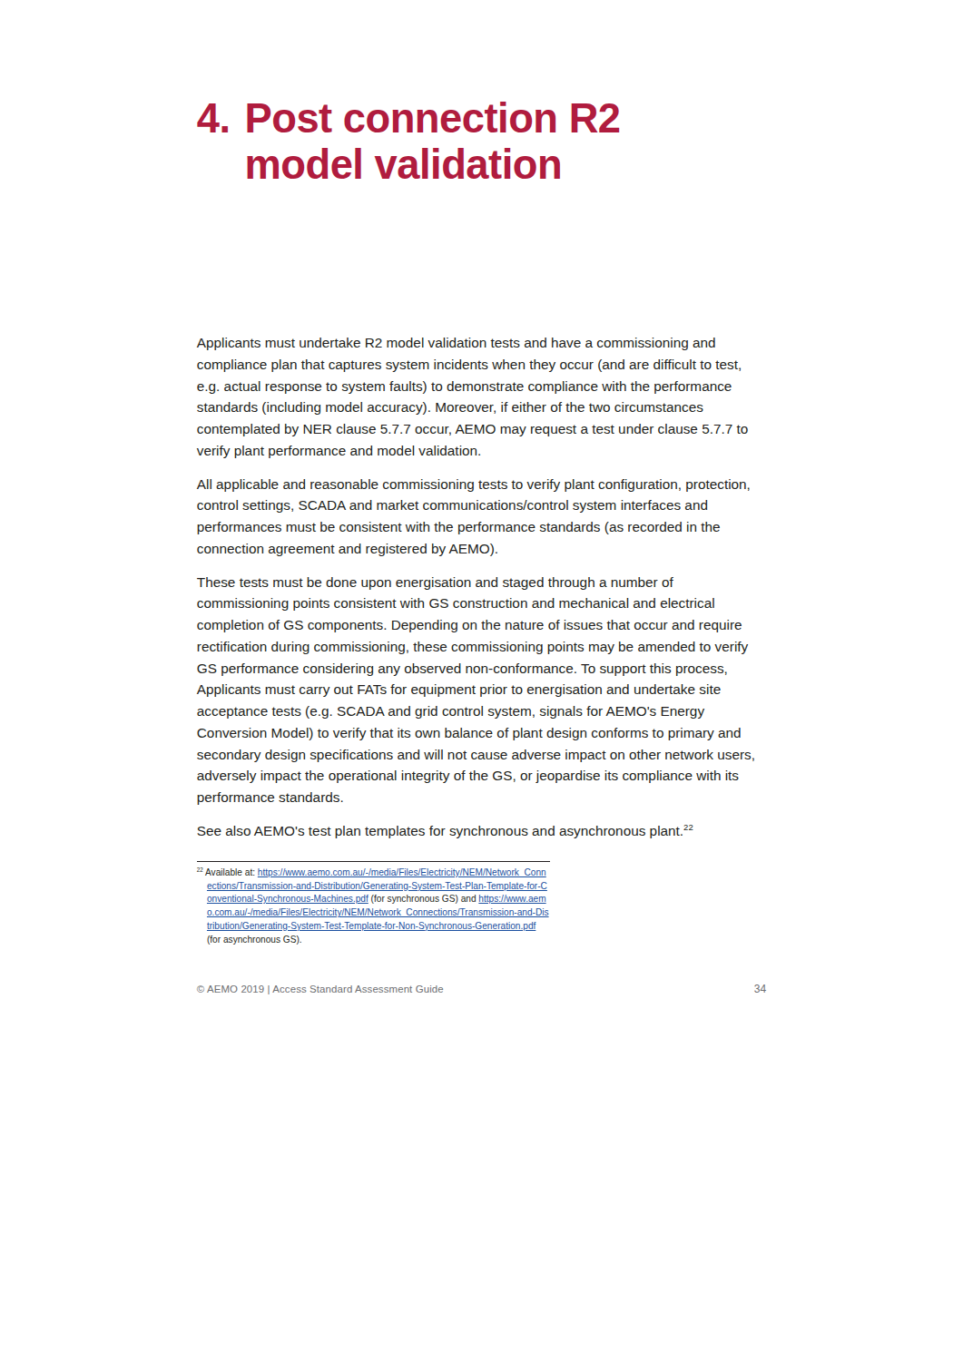4. Post connection R2
model validation
Applicants must undertake R2 model validation tests and have a commissioning and compliance plan that captures system incidents when they occur (and are difficult to test, e.g. actual response to system faults) to demonstrate compliance with the performance standards (including model accuracy). Moreover, if either of the two circumstances contemplated by NER clause 5.7.7 occur, AEMO may request a test under clause 5.7.7 to verify plant performance and model validation.
All applicable and reasonable commissioning tests to verify plant configuration, protection, control settings, SCADA and market communications/control system interfaces and performances must be consistent with the performance standards (as recorded in the connection agreement and registered by AEMO).
These tests must be done upon energisation and staged through a number of commissioning points consistent with GS construction and mechanical and electrical completion of GS components. Depending on the nature of issues that occur and require rectification during commissioning, these commissioning points may be amended to verify GS performance considering any observed non-conformance. To support this process, Applicants must carry out FATs for equipment prior to energisation and undertake site acceptance tests (e.g. SCADA and grid control system, signals for AEMO's Energy Conversion Model) to verify that its own balance of plant design conforms to primary and secondary design specifications and will not cause adverse impact on other network users, adversely impact the operational integrity of the GS, or jeopardise its compliance with its performance standards.
See also AEMO's test plan templates for synchronous and asynchronous plant.22
22 Available at: https://www.aemo.com.au/-/media/Files/Electricity/NEM/Network_Connections/Transmission-and-Distribution/Generating-System-Test-Plan-Template-for-Conventional-Synchronous-Machines.pdf (for synchronous GS) and https://www.aemo.com.au/-/media/Files/Electricity/NEM/Network_Connections/Transmission-and-Distribution/Generating-System-Test-Template-for-Non-Synchronous-Generation.pdf (for asynchronous GS).
© AEMO 2019 | Access Standard Assessment Guide
34